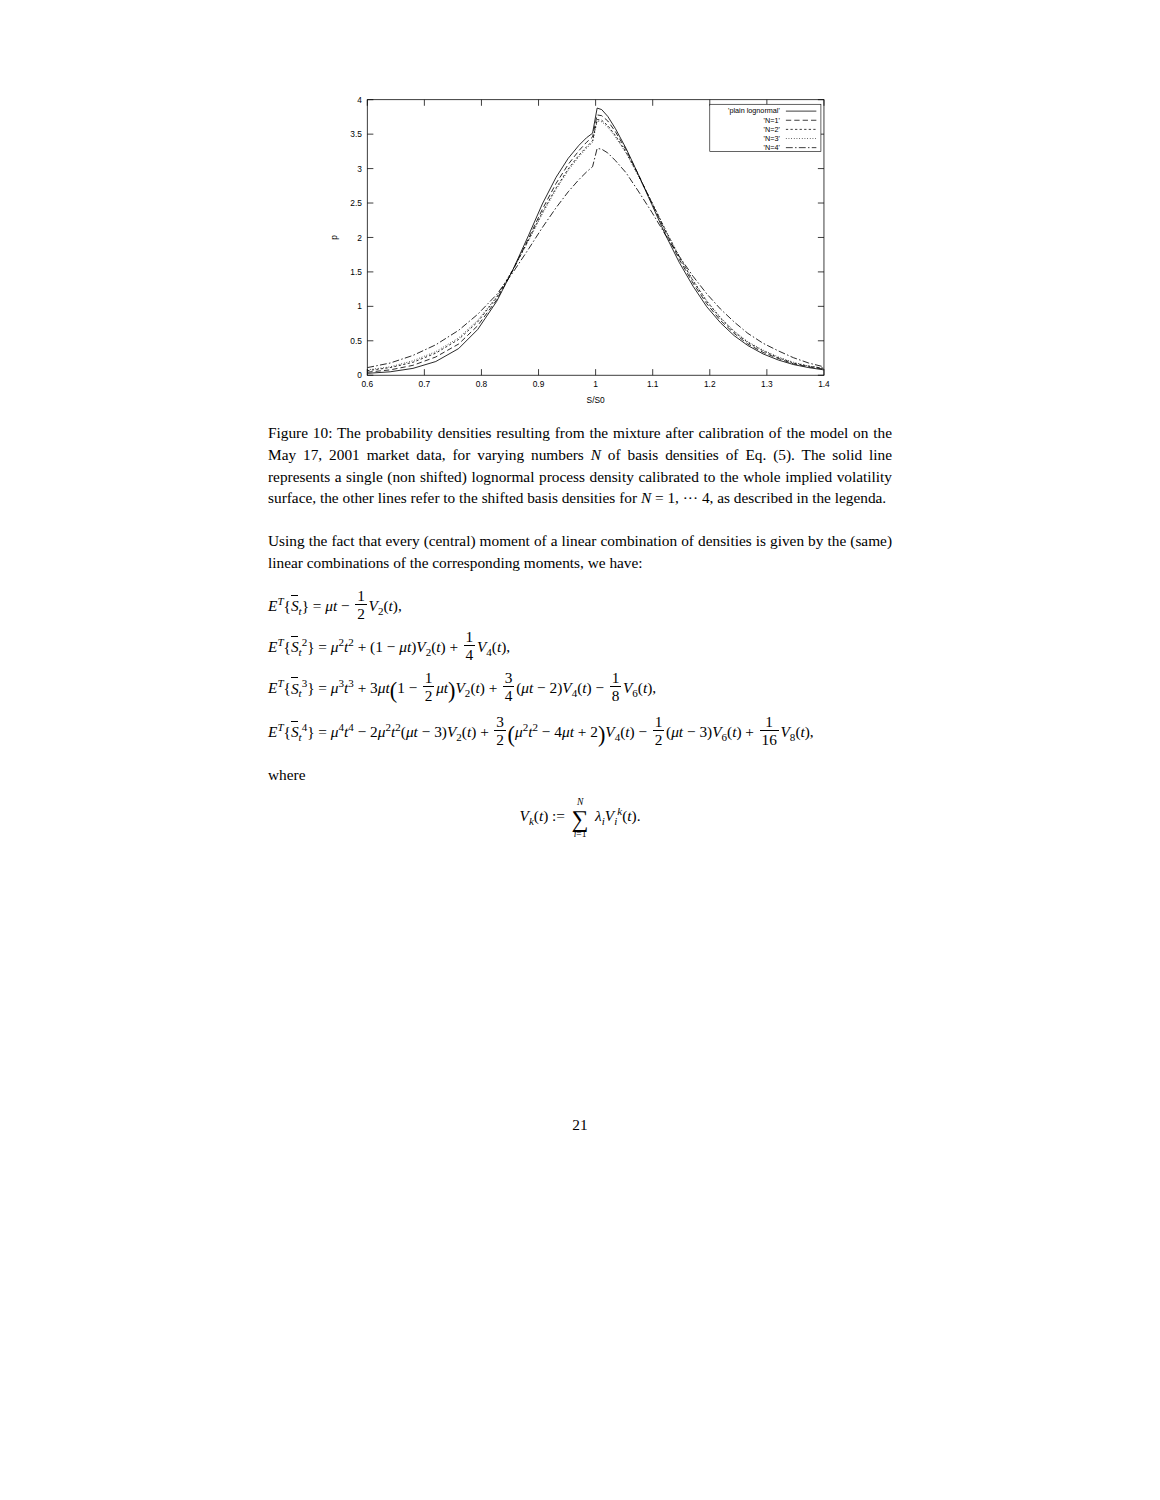0 0.5 1 1.5 2 2.5 3 3.5 4 0.6 0.7 0.8 0.9 1 1.1 1.2 1.3 1.4 S/S0 p 'plain lognormal' 'N=1' 'N=2' 'N=3' 'N=4'
Figure 10: The probability densities resulting from the mixture after calibration of the model on the May 17, 2001 market data, for varying numbers N of basis densities of Eq. (5). The solid line represents a single (non shifted) lognormal process density calibrated to the whole implied volatility surface, the other lines refer to the shifted basis densities for N = 1, ··· 4, as described in the legenda.
Using the fact that every (central) moment of a linear combination of densities is given by the (same) linear combinations of the corresponding moments, we have:
ET{St} = μt − 12 V2(t),
ET{St2} = μ2t2 + (1 − μt)V2(t) + 14 V4(t),
ET{St3} = μ3t3 + 3μt(1 − 12 μt) V2(t) + 34(μt − 2)V4(t) − 18 V6(t),
ET{St4} = μ4t4 − 2μ2t2(μt − 3)V2(t) + 32(μ2t2 − 4μt + 2) V4(t) − 12(μt − 3)V6(t) + 116 V8(t),
where
Vk(t) := N ∑ i=1 λiVik(t).
21